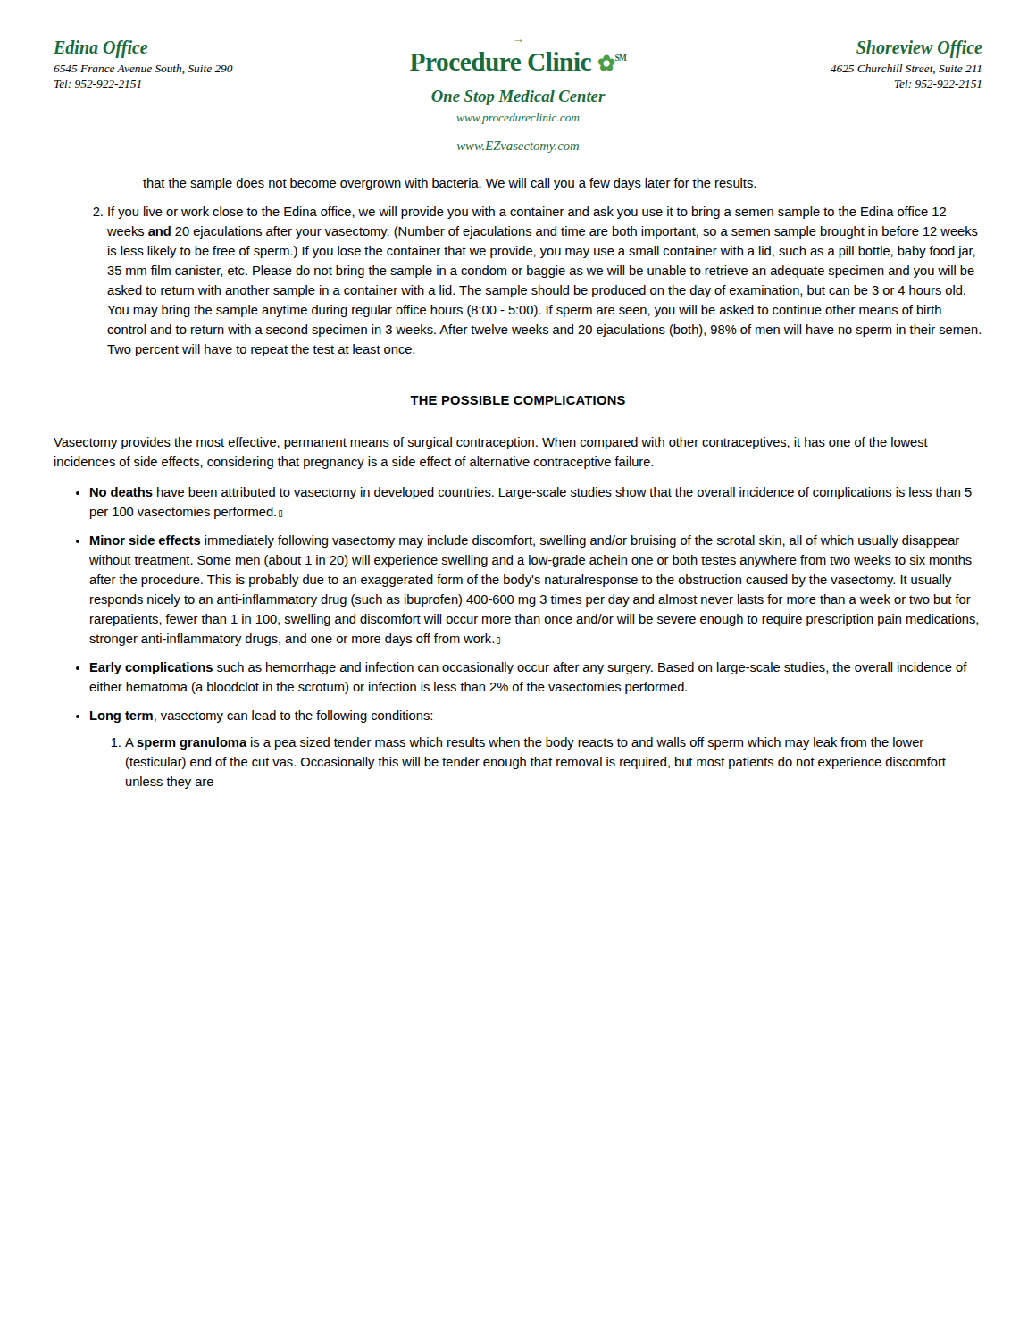Edina Office
6545 France Avenue South, Suite 290
Tel: 952-922-2151
→ Procedure Clinic ✿SM
One Stop Medical Center
www.procedureclinic.com
Shoreview Office
4625 Churchill Street, Suite 211
Tel: 952-922-2151
www.EZvasectomy.com
that the sample does not become overgrown with bacteria. We will call you a few days later for the results.
If you live or work close to the Edina office, we will provide you with a container and ask you use it to bring a semen sample to the Edina office 12 weeks and 20 ejaculations after your vasectomy. (Number of ejaculations and time are both important, so a semen sample brought in before 12 weeks is less likely to be free of sperm.) If you lose the container that we provide, you may use a small container with a lid, such as a pill bottle, baby food jar, 35 mm film canister, etc. Please do not bring the sample in a condom or baggie as we will be unable to retrieve an adequate specimen and you will be asked to return with another sample in a container with a lid. The sample should be produced on the day of examination, but can be 3 or 4 hours old. You may bring the sample anytime during regular office hours (8:00 - 5:00). If sperm are seen, you will be asked to continue other means of birth control and to return with a second specimen in 3 weeks. After twelve weeks and 20 ejaculations (both), 98% of men will have no sperm in their semen. Two percent will have to repeat the test at least once.
THE POSSIBLE COMPLICATIONS
Vasectomy provides the most effective, permanent means of surgical contraception. When compared with other contraceptives, it has one of the lowest incidences of side effects, considering that pregnancy is a side effect of alternative contraceptive failure.
No deaths have been attributed to vasectomy in developed countries. Large-scale studies show that the overall incidence of complications is less than 5 per 100 vasectomies performed.▯
Minor side effects immediately following vasectomy may include discomfort, swelling and/or bruising of the scrotal skin, all of which usually disappear without treatment. Some men (about 1 in 20) will experience swelling and a low-grade achein one or both testes anywhere from two weeks to six months after the procedure. This is probably due to an exaggerated form of the body's naturalresponse to the obstruction caused by the vasectomy. It usually responds nicely to an anti-inflammatory drug (such as ibuprofen) 400-600 mg 3 times per day and almost never lasts for more than a week or two but for rarepatients, fewer than 1 in 100, swelling and discomfort will occur more than once and/or will be severe enough to require prescription pain medications, stronger anti-inflammatory drugs, and one or more days off from work.▯
Early complications such as hemorrhage and infection can occasionally occur after any surgery. Based on large-scale studies, the overall incidence of either hematoma (a bloodclot in the scrotum) or infection is less than 2% of the vasectomies performed.
Long term, vasectomy can lead to the following conditions:
A sperm granuloma is a pea sized tender mass which results when the body reacts to and walls off sperm which may leak from the lower (testicular) end of the cut vas. Occasionally this will be tender enough that removal is required, but most patients do not experience discomfort unless they are